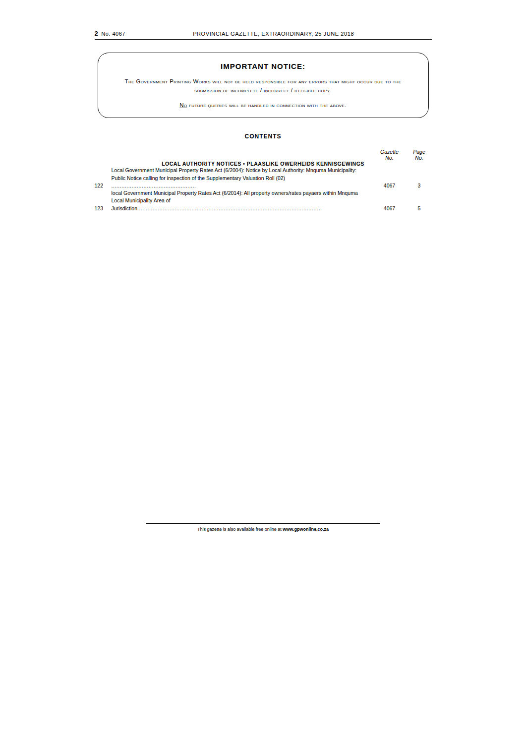2 No. 4067 PROVINCIAL GAZETTE, EXTRAORDINARY, 25 JUNE 2018
IMPORTANT NOTICE:
The Government Printing Works will not be held responsible for any errors that might occur due to the submission of incomplete / incorrect / illegible copy.
No future queries will be handled in connection with the above.
CONTENTS
| | | Gazette | Page |
| | | No. | No. |
| LOCAL AUTHORITY NOTICES • PLAASLIKE OWERHEIDS KENNISGEWINGS |
| 122 | Local Government Municipal Property Rates Act (6/2004): Notice by Local Authority: Mnquma Municipality: Public Notice calling for inspection of the Supplementary Valuation Roll (02) .................................................. | 4067 | 3 |
| 123 | local Government Municipal Property Rates Act (6/2014): All property owners/rates payaers within Mnquma Local Municipality Area of Jurisdiction ............................................................................................................. | 4067 | 5 |
This gazette is also available free online at www.gpwonline.co.za